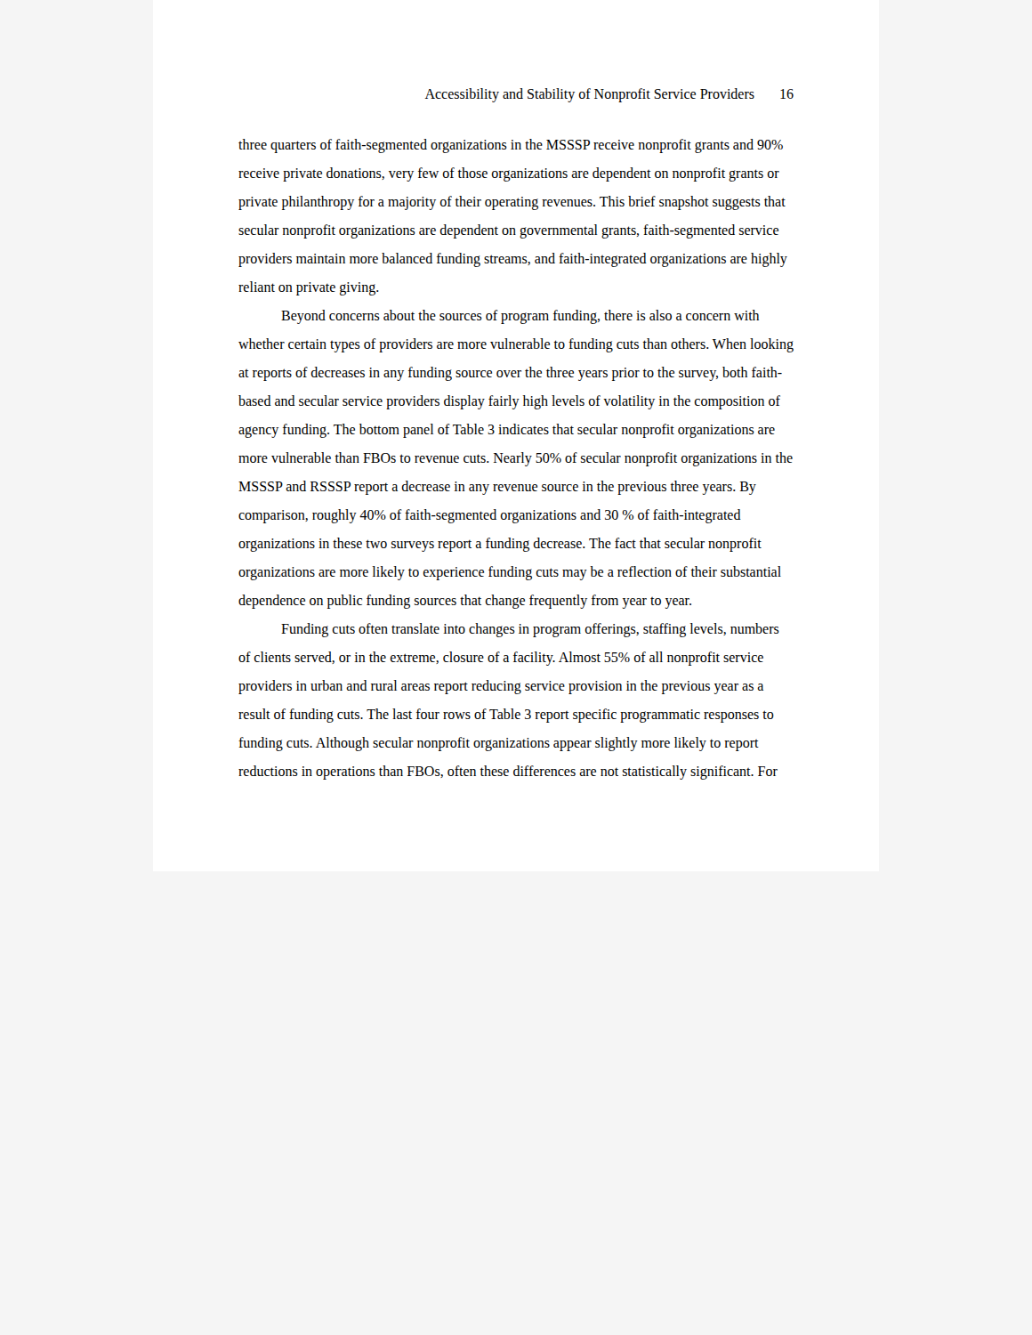Accessibility and Stability of Nonprofit Service Providers 16
three quarters of faith-segmented organizations in the MSSSP receive nonprofit grants and 90% receive private donations, very few of those organizations are dependent on nonprofit grants or private philanthropy for a majority of their operating revenues. This brief snapshot suggests that secular nonprofit organizations are dependent on governmental grants, faith-segmented service providers maintain more balanced funding streams, and faith-integrated organizations are highly reliant on private giving.
Beyond concerns about the sources of program funding, there is also a concern with whether certain types of providers are more vulnerable to funding cuts than others. When looking at reports of decreases in any funding source over the three years prior to the survey, both faith-based and secular service providers display fairly high levels of volatility in the composition of agency funding. The bottom panel of Table 3 indicates that secular nonprofit organizations are more vulnerable than FBOs to revenue cuts. Nearly 50% of secular nonprofit organizations in the MSSSP and RSSSP report a decrease in any revenue source in the previous three years. By comparison, roughly 40% of faith-segmented organizations and 30 % of faith-integrated organizations in these two surveys report a funding decrease. The fact that secular nonprofit organizations are more likely to experience funding cuts may be a reflection of their substantial dependence on public funding sources that change frequently from year to year.
Funding cuts often translate into changes in program offerings, staffing levels, numbers of clients served, or in the extreme, closure of a facility. Almost 55% of all nonprofit service providers in urban and rural areas report reducing service provision in the previous year as a result of funding cuts. The last four rows of Table 3 report specific programmatic responses to funding cuts. Although secular nonprofit organizations appear slightly more likely to report reductions in operations than FBOs, often these differences are not statistically significant. For